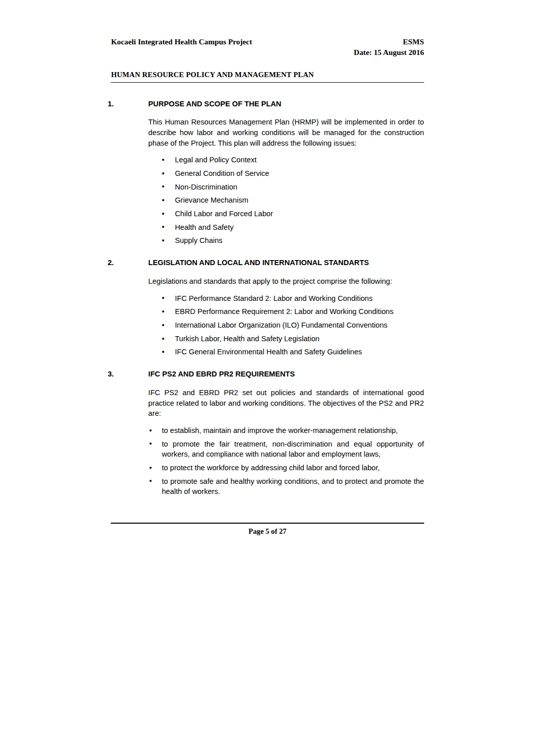Kocaeli Integrated Health Campus Project
ESMS Date: 15 August 2016
HUMAN RESOURCE POLICY AND MANAGEMENT PLAN
1. PURPOSE AND SCOPE OF THE PLAN
This Human Resources Management Plan (HRMP) will be implemented in order to describe how labor and working conditions will be managed for the construction phase of the Project. This plan will address the following issues:
Legal and Policy Context
General Condition of Service
Non-Discrimination
Grievance Mechanism
Child Labor and Forced Labor
Health and Safety
Supply Chains
2. LEGISLATION AND LOCAL AND INTERNATIONAL STANDARTS
Legislations and standards that apply to the project comprise the following:
IFC Performance Standard 2: Labor and Working Conditions
EBRD Performance Requirement 2: Labor and Working Conditions
International Labor Organization (ILO) Fundamental Conventions
Turkish Labor, Health and Safety Legislation
IFC General Environmental Health and Safety Guidelines
3. IFC PS2 AND EBRD PR2 REQUIREMENTS
IFC PS2 and EBRD PR2 set out policies and standards of international good practice related to labor and working conditions. The objectives of the PS2 and PR2 are:
to establish, maintain and improve the worker-management relationship,
to promote the fair treatment, non-discrimination and equal opportunity of workers, and compliance with national labor and employment laws,
to protect the workforce by addressing child labor and forced labor,
to promote safe and healthy working conditions, and to protect and promote the health of workers.
Page 5 of 27